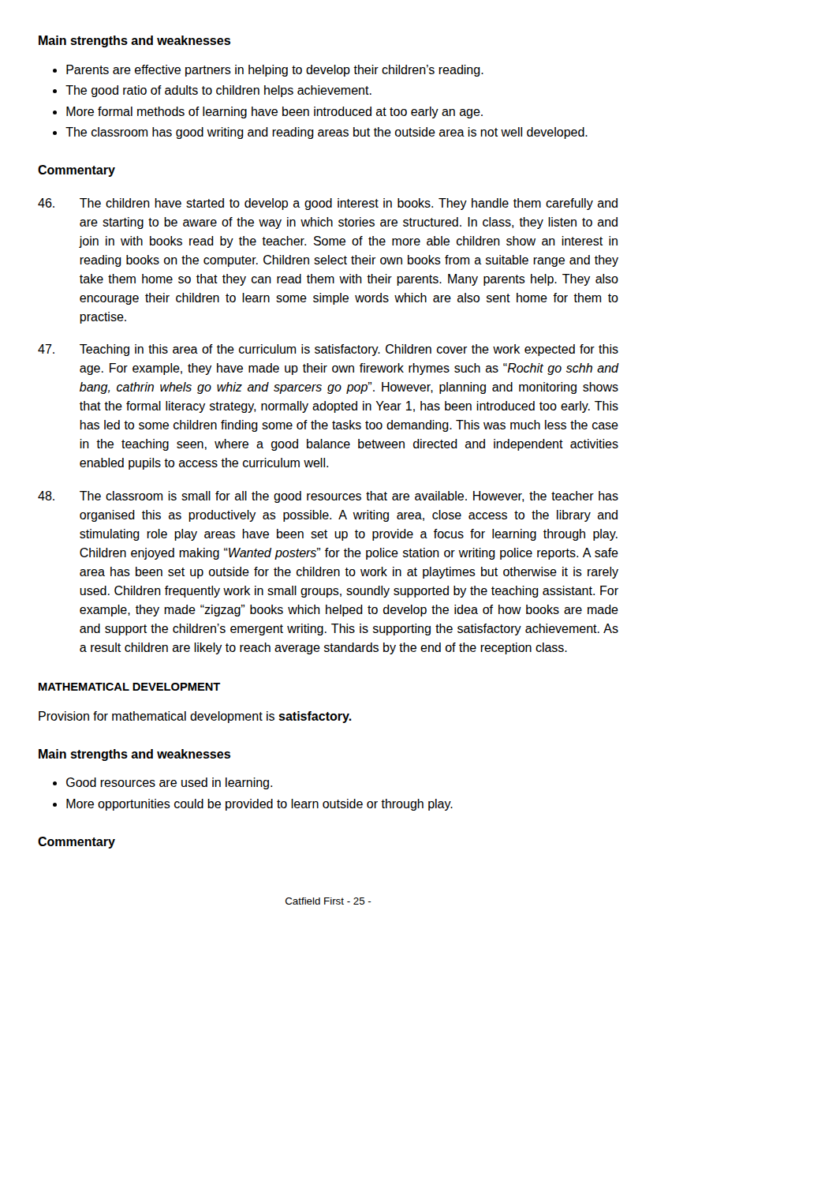Main strengths and weaknesses
Parents are effective partners in helping to develop their children’s reading.
The good ratio of adults to children helps achievement.
More formal methods of learning have been introduced at too early an age.
The classroom has good writing and reading areas but the outside area is not well developed.
Commentary
46.
The children have started to develop a good interest in books. They handle them carefully and are starting to be aware of the way in which stories are structured. In class, they listen to and join in with books read by the teacher. Some of the more able children show an interest in reading books on the computer. Children select their own books from a suitable range and they take them home so that they can read them with their parents. Many parents help. They also encourage their children to learn some simple words which are also sent home for them to practise.
47.
Teaching in this area of the curriculum is satisfactory. Children cover the work expected for this age. For example, they have made up their own firework rhymes such as “Rochit go schh and bang, cathrin whels go whiz and sparcers go pop”. However, planning and monitoring shows that the formal literacy strategy, normally adopted in Year 1, has been introduced too early. This has led to some children finding some of the tasks too demanding. This was much less the case in the teaching seen, where a good balance between directed and independent activities enabled pupils to access the curriculum well.
48.
The classroom is small for all the good resources that are available. However, the teacher has organised this as productively as possible. A writing area, close access to the library and stimulating role play areas have been set up to provide a focus for learning through play. Children enjoyed making “Wanted posters” for the police station or writing police reports. A safe area has been set up outside for the children to work in at playtimes but otherwise it is rarely used. Children frequently work in small groups, soundly supported by the teaching assistant. For example, they made “zigzag” books which helped to develop the idea of how books are made and support the children’s emergent writing. This is supporting the satisfactory achievement. As a result children are likely to reach average standards by the end of the reception class.
Mathematical Development
Provision for mathematical development is satisfactory.
Main strengths and weaknesses
Good resources are used in learning.
More opportunities could be provided to learn outside or through play.
Commentary
Catfield First - 25 -